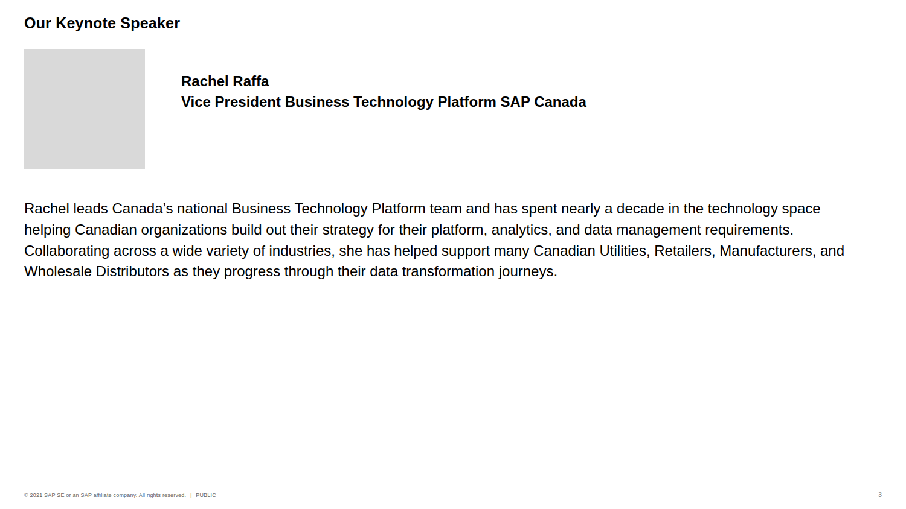Our Keynote Speaker
Rachel Raffa
Vice President Business Technology Platform SAP Canada
Rachel leads Canada’s national Business Technology Platform team and has spent nearly a decade in the technology space helping Canadian organizations build out their strategy for their platform, analytics, and data management requirements. Collaborating across a wide variety of industries, she has helped support many Canadian Utilities, Retailers, Manufacturers, and Wholesale Distributors as they progress through their data transformation journeys.
© 2021 SAP SE or an SAP affiliate company. All rights reserved. ∣ PUBLIC
3